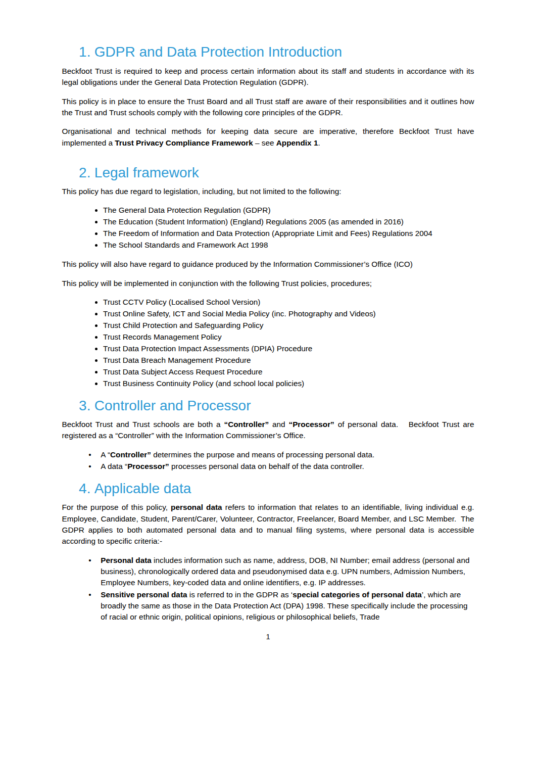1. GDPR and Data Protection Introduction
Beckfoot Trust is required to keep and process certain information about its staff and students in accordance with its legal obligations under the General Data Protection Regulation (GDPR).
This policy is in place to ensure the Trust Board and all Trust staff are aware of their responsibilities and it outlines how the Trust and Trust schools comply with the following core principles of the GDPR.
Organisational and technical methods for keeping data secure are imperative, therefore Beckfoot Trust have implemented a Trust Privacy Compliance Framework – see Appendix 1.
2. Legal framework
This policy has due regard to legislation, including, but not limited to the following:
The General Data Protection Regulation (GDPR)
The Education (Student Information) (England) Regulations 2005 (as amended in 2016)
The Freedom of Information and Data Protection (Appropriate Limit and Fees) Regulations 2004
The School Standards and Framework Act 1998
This policy will also have regard to guidance produced by the Information Commissioner’s Office (ICO)
This policy will be implemented in conjunction with the following Trust policies, procedures;
Trust CCTV Policy (Localised School Version)
Trust Online Safety, ICT and Social Media Policy (inc. Photography and Videos)
Trust Child Protection and Safeguarding Policy
Trust Records Management Policy
Trust Data Protection Impact Assessments (DPIA) Procedure
Trust Data Breach Management Procedure
Trust Data Subject Access Request Procedure
Trust Business Continuity Policy (and school local policies)
3. Controller and Processor
Beckfoot Trust and Trust schools are both a “Controller” and “Processor” of personal data. Beckfoot Trust are registered as a “Controller” with the Information Commissioner’s Office.
A “Controller” determines the purpose and means of processing personal data.
A data “Processor” processes personal data on behalf of the data controller.
4. Applicable data
For the purpose of this policy, personal data refers to information that relates to an identifiable, living individual e.g. Employee, Candidate, Student, Parent/Carer, Volunteer, Contractor, Freelancer, Board Member, and LSC Member. The GDPR applies to both automated personal data and to manual filing systems, where personal data is accessible according to specific criteria:-
Personal data includes information such as name, address, DOB, NI Number; email address (personal and business), chronologically ordered data and pseudonymised data e.g. UPN numbers, Admission Numbers, Employee Numbers, key-coded data and online identifiers, e.g. IP addresses.
Sensitive personal data is referred to in the GDPR as ‘special categories of personal data’, which are broadly the same as those in the Data Protection Act (DPA) 1998. These specifically include the processing of racial or ethnic origin, political opinions, religious or philosophical beliefs, Trade
1